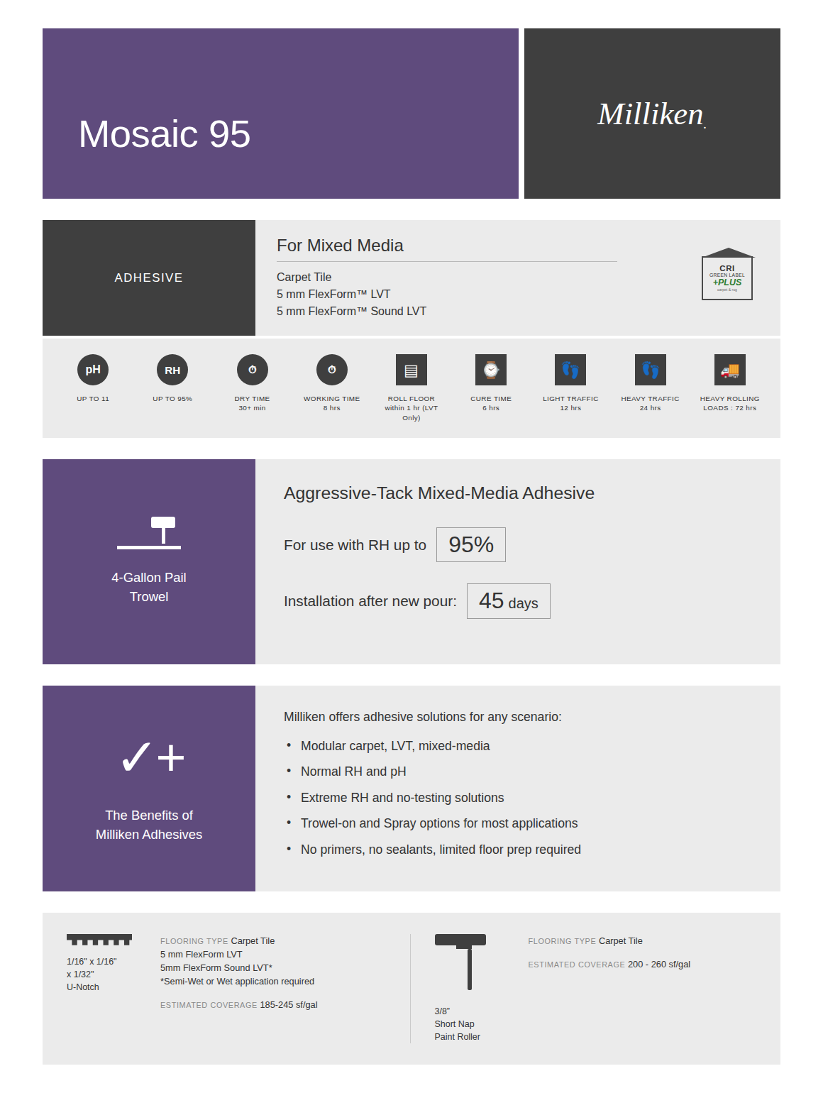Mosaic 95
Milliken.
ADHESIVE
For Mixed Media
Carpet Tile
5 mm FlexForm™ LVT
5 mm FlexForm™ Sound LVT
CRI GREEN LABEL +PLUS carpet & rug
pH
UP TO 11
RH
UP TO 95%
⏱
DRY TIME
30+ min
⏱
WORKING TIME
8 hrs
▤
ROLL FLOOR
within 1 hr (LVT Only)
⌚
CURE TIME
6 hrs
👣
LIGHT TRAFFIC
12 hrs
👣
HEAVY TRAFFIC
24 hrs
🚚
HEAVY ROLLING
LOADS : 72 hrs
4-Gallon Pail
Trowel
Aggressive-Tack Mixed-Media Adhesive
For use with RH up to 95%
Installation after new pour: 45 days
✓+
The Benefits of
Milliken Adhesives
Milliken offers adhesive solutions for any scenario:
Modular carpet, LVT, mixed-media
Normal RH and pH
Extreme RH and no-testing solutions
Trowel-on and Spray options for most applications
No primers, no sealants, limited floor prep required
1/16" x 1/16"
x 1/32"
U-Notch
FLOORING TYPE Carpet Tile
5 mm FlexForm LVT
5mm FlexForm Sound LVT*
*Semi-Wet or Wet application required
ESTIMATED COVERAGE 185-245 sf/gal
3/8”
Short Nap
Paint Roller
FLOORING TYPE Carpet Tile
ESTIMATED COVERAGE 200 - 260 sf/gal